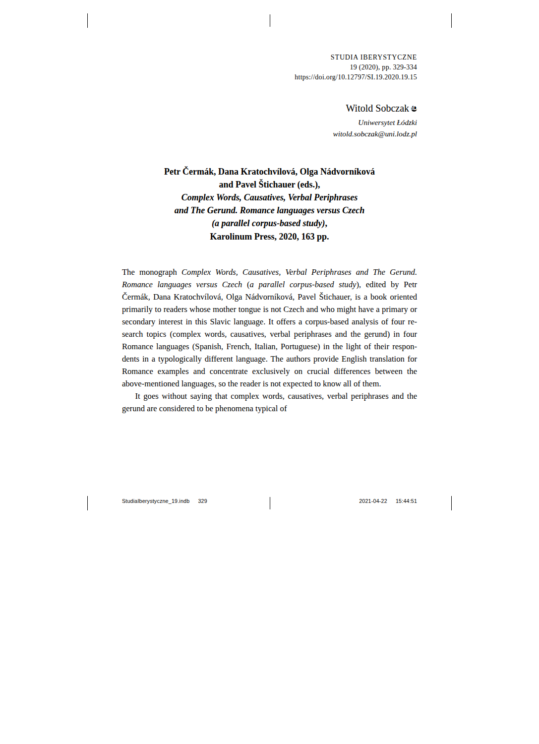STUDIA IBERYSTYCZNE
19 (2020), pp. 329-334
https://doi.org/10.12797/SI.19.2020.19.15
Witold SobczakiD
Uniwersytet Łódzki
witold.sobczak@uni.lodz.pl
Petr Čermák, Dana Kratochvílová, Olga Nádvorníková
and Pavel Štichauer (eds.),
Complex Words, Causatives, Verbal Periphrases
and The Gerund. Romance languages versus Czech
(a parallel corpus-based study),
Karolinum Press, 2020, 163 pp.
The monograph Complex Words, Causatives, Verbal Periphrases and The Gerund. Romance languages versus Czech (a parallel corpus-based study), edited by Petr Čermák, Dana Kratochvílová, Olga Nádvorníková, Pavel Štichauer, is a book oriented primarily to readers whose mother tongue is not Czech and who might have a primary or secondary interest in this Slavic language. It offers a corpus-based analysis of four research topics (complex words, causatives, verbal periphrases and the gerund) in four Romance languages (Spanish, French, Italian, Portuguese) in the light of their respondents in a typologically different language. The authors provide English translation for Romance examples and concentrate exclusively on crucial differences between the above-mentioned languages, so the reader is not expected to know all of them.
It goes without saying that complex words, causatives, verbal periphrases and the gerund are considered to be phenomena typical of
StudiaIberystyczne_19.indb 329
2021-04-2215:44:51